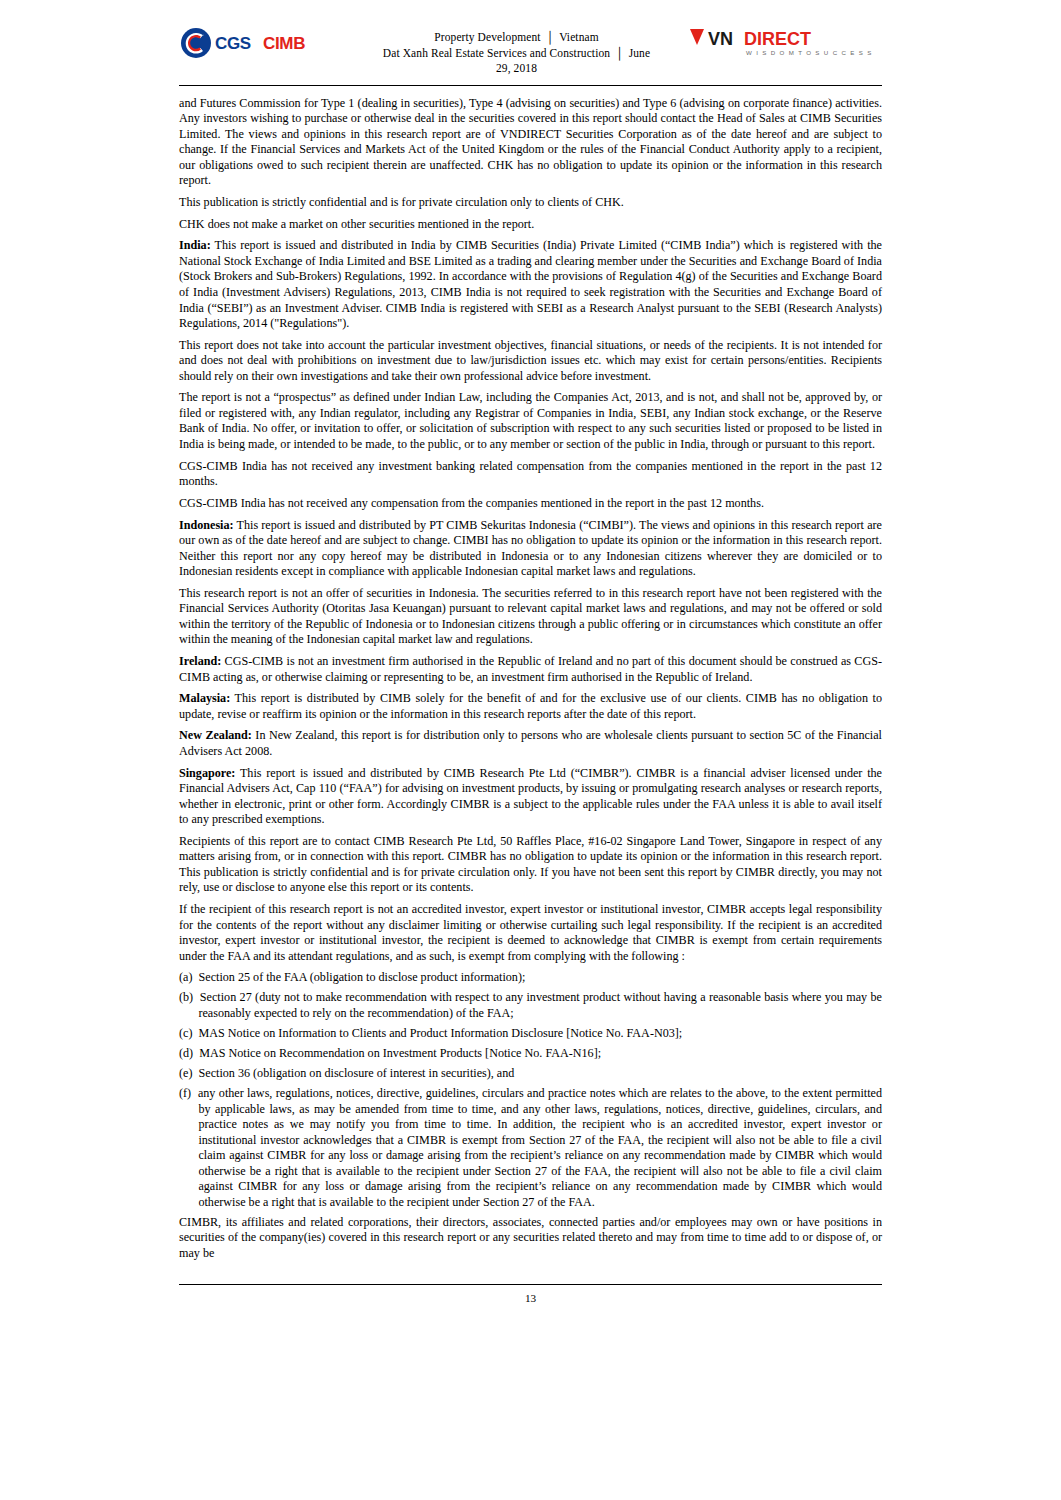CGS CIMB
Property Development│Vietnam
Dat Xanh Real Estate Services and Construction│June 29, 2018
VN DIRECT W I S D O M T O S U C C E S S
and Futures Commission for Type 1 (dealing in securities), Type 4 (advising on securities) and Type 6 (advising on corporate finance) activities. Any investors wishing to purchase or otherwise deal in the securities covered in this report should contact the Head of Sales at CIMB Securities Limited. The views and opinions in this research report are of VNDIRECT Securities Corporation as of the date hereof and are subject to change. If the Financial Services and Markets Act of the United Kingdom or the rules of the Financial Conduct Authority apply to a recipient, our obligations owed to such recipient therein are unaffected. CHK has no obligation to update its opinion or the information in this research report.
This publication is strictly confidential and is for private circulation only to clients of CHK.
CHK does not make a market on other securities mentioned in the report.
India: This report is issued and distributed in India by CIMB Securities (India) Private Limited (“CIMB India”) which is registered with the National Stock Exchange of India Limited and BSE Limited as a trading and clearing member under the Securities and Exchange Board of India (Stock Brokers and Sub-Brokers) Regulations, 1992. In accordance with the provisions of Regulation 4(g) of the Securities and Exchange Board of India (Investment Advisers) Regulations, 2013, CIMB India is not required to seek registration with the Securities and Exchange Board of India (“SEBI”) as an Investment Adviser. CIMB India is registered with SEBI as a Research Analyst pursuant to the SEBI (Research Analysts) Regulations, 2014 ("Regulations").
This report does not take into account the particular investment objectives, financial situations, or needs of the recipients. It is not intended for and does not deal with prohibitions on investment due to law/jurisdiction issues etc. which may exist for certain persons/entities. Recipients should rely on their own investigations and take their own professional advice before investment.
The report is not a “prospectus” as defined under Indian Law, including the Companies Act, 2013, and is not, and shall not be, approved by, or filed or registered with, any Indian regulator, including any Registrar of Companies in India, SEBI, any Indian stock exchange, or the Reserve Bank of India. No offer, or invitation to offer, or solicitation of subscription with respect to any such securities listed or proposed to be listed in India is being made, or intended to be made, to the public, or to any member or section of the public in India, through or pursuant to this report.
CGS-CIMB India has not received any investment banking related compensation from the companies mentioned in the report in the past 12 months.
CGS-CIMB India has not received any compensation from the companies mentioned in the report in the past 12 months.
Indonesia: This report is issued and distributed by PT CIMB Sekuritas Indonesia (“CIMBI”). The views and opinions in this research report are our own as of the date hereof and are subject to change. CIMBI has no obligation to update its opinion or the information in this research report. Neither this report nor any copy hereof may be distributed in Indonesia or to any Indonesian citizens wherever they are domiciled or to Indonesian residents except in compliance with applicable Indonesian capital market laws and regulations.
This research report is not an offer of securities in Indonesia. The securities referred to in this research report have not been registered with the Financial Services Authority (Otoritas Jasa Keuangan) pursuant to relevant capital market laws and regulations, and may not be offered or sold within the territory of the Republic of Indonesia or to Indonesian citizens through a public offering or in circumstances which constitute an offer within the meaning of the Indonesian capital market law and regulations.
Ireland: CGS-CIMB is not an investment firm authorised in the Republic of Ireland and no part of this document should be construed as CGS-CIMB acting as, or otherwise claiming or representing to be, an investment firm authorised in the Republic of Ireland.
Malaysia: This report is distributed by CIMB solely for the benefit of and for the exclusive use of our clients. CIMB has no obligation to update, revise or reaffirm its opinion or the information in this research reports after the date of this report.
New Zealand: In New Zealand, this report is for distribution only to persons who are wholesale clients pursuant to section 5C of the Financial Advisers Act 2008.
Singapore: This report is issued and distributed by CIMB Research Pte Ltd (“CIMBR”). CIMBR is a financial adviser licensed under the Financial Advisers Act, Cap 110 (“FAA”) for advising on investment products, by issuing or promulgating research analyses or research reports, whether in electronic, print or other form. Accordingly CIMBR is a subject to the applicable rules under the FAA unless it is able to avail itself to any prescribed exemptions.
Recipients of this report are to contact CIMB Research Pte Ltd, 50 Raffles Place, #16-02 Singapore Land Tower, Singapore in respect of any matters arising from, or in connection with this report. CIMBR has no obligation to update its opinion or the information in this research report. This publication is strictly confidential and is for private circulation only. If you have not been sent this report by CIMBR directly, you may not rely, use or disclose to anyone else this report or its contents.
If the recipient of this research report is not an accredited investor, expert investor or institutional investor, CIMBR accepts legal responsibility for the contents of the report without any disclaimer limiting or otherwise curtailing such legal responsibility. If the recipient is an accredited investor, expert investor or institutional investor, the recipient is deemed to acknowledge that CIMBR is exempt from certain requirements under the FAA and its attendant regulations, and as such, is exempt from complying with the following :
(a) Section 25 of the FAA (obligation to disclose product information);
(b) Section 27 (duty not to make recommendation with respect to any investment product without having a reasonable basis where you may be reasonably expected to rely on the recommendation) of the FAA;
(c) MAS Notice on Information to Clients and Product Information Disclosure [Notice No. FAA-N03];
(d) MAS Notice on Recommendation on Investment Products [Notice No. FAA-N16];
(e) Section 36 (obligation on disclosure of interest in securities), and
(f) any other laws, regulations, notices, directive, guidelines, circulars and practice notes which are relates to the above, to the extent permitted by applicable laws, as may be amended from time to time, and any other laws, regulations, notices, directive, guidelines, circulars, and practice notes as we may notify you from time to time. In addition, the recipient who is an accredited investor, expert investor or institutional investor acknowledges that a CIMBR is exempt from Section 27 of the FAA, the recipient will also not be able to file a civil claim against CIMBR for any loss or damage arising from the recipient’s reliance on any recommendation made by CIMBR which would otherwise be a right that is available to the recipient under Section 27 of the FAA, the recipient will also not be able to file a civil claim against CIMBR for any loss or damage arising from the recipient’s reliance on any recommendation made by CIMBR which would otherwise be a right that is available to the recipient under Section 27 of the FAA.
CIMBR, its affiliates and related corporations, their directors, associates, connected parties and/or employees may own or have positions in securities of the company(ies) covered in this research report or any securities related thereto and may from time to time add to or dispose of, or may be
13